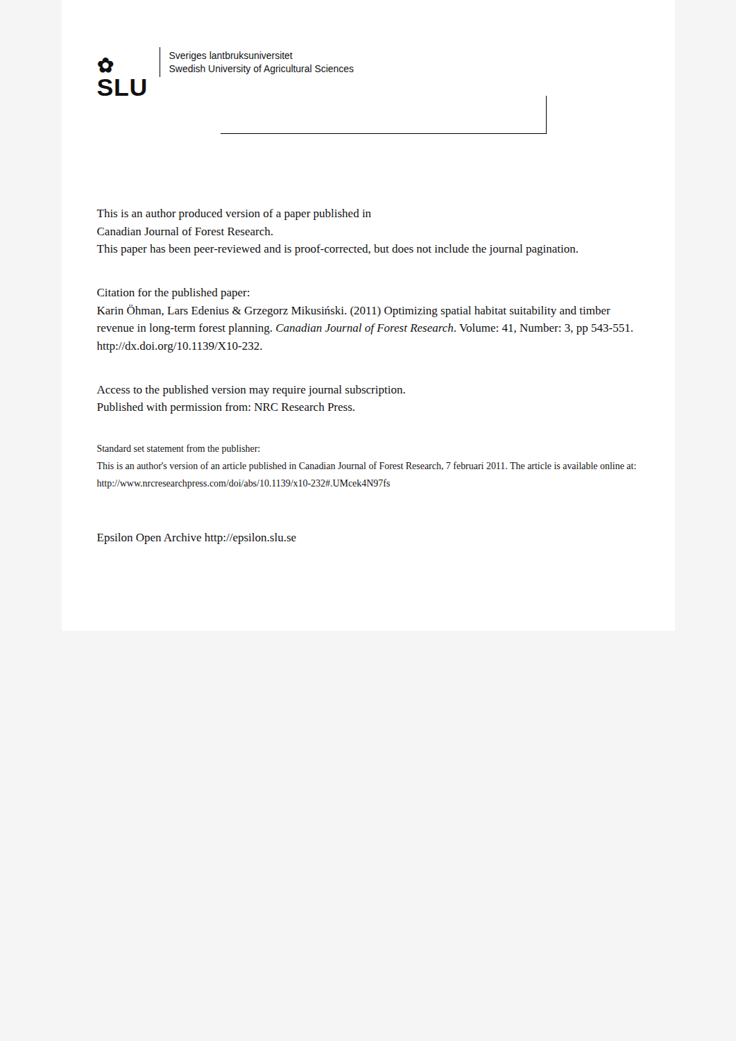✿ SLU
Sveriges lantbruksuniversitet
Swedish University of Agricultural Sciences
This is an author produced version of a paper published in
Canadian Journal of Forest Research.
This paper has been peer-reviewed and is proof-corrected, but does not include the journal pagination.
Citation for the published paper:
Karin Öhman, Lars Edenius & Grzegorz Mikusiński. (2011) Optimizing spatial habitat suitability and timber revenue in long-term forest planning. Canadian Journal of Forest Research. Volume: 41, Number: 3, pp 543-551.
http://dx.doi.org/10.1139/X10-232.
Access to the published version may require journal subscription.
Published with permission from: NRC Research Press.
Standard set statement from the publisher:
This is an author's version of an article published in Canadian Journal of Forest Research, 7 februari 2011. The article is available online at:
http://www.nrcresearchpress.com/doi/abs/10.1139/x10-232#.UMcek4N97fs
Epsilon Open Archive http://epsilon.slu.se